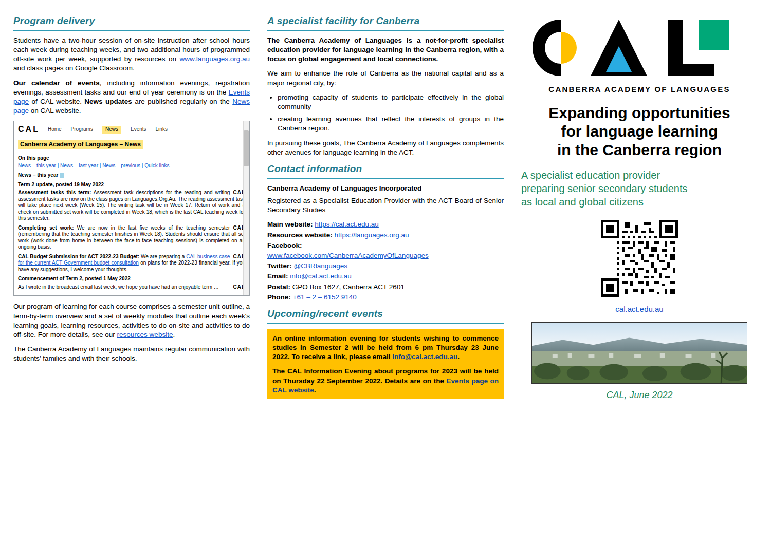Program delivery
Students have a two-hour session of on-site instruction after school hours each week during teaching weeks, and two additional hours of programmed off-site work per week, supported by resources on www.languages.org.au and class pages on Google Classroom.
Our calendar of events, including information evenings, registration evenings, assessment tasks and our end of year ceremony is on the Events page of CAL website. News updates are published regularly on the News page on CAL website.
CAL Home Programs News Events Links
Canberra Academy of Languages – News
On this page
News – this year | News – last year | News – previous | Quick links
News – this year
Term 2 update, posted 19 May 2022
CAL Assessment tasks this term: Assessment task descriptions for the reading and writing assessment tasks are now on the class pages on Languages.Org.Au. The reading assessment task will take place next week (Week 15). The writing task will be in Week 17. Return of work and a check on submitted set work will be completed in Week 18, which is the last CAL teaching week for this semester.
CAL Completing set work: We are now in the last five weeks of the teaching semester (remembering that the teaching semester finishes in Week 18). Students should ensure that all set work (work done from home in between the face-to-face teaching sessions) is completed on an ongoing basis.
CAL CAL Budget Submission for ACT 2022-23 Budget: We are preparing a CAL business case for the current ACT Government budget consultation on plans for the 2022-23 financial year. If you have any suggestions, I welcome your thoughts.
Commencement of Term 2, posted 1 May 2022
CALAs I wrote in the broadcast email last week, we hope you have had an enjoyable term …
Our program of learning for each course comprises a semester unit outline, a term-by-term overview and a set of weekly modules that outline each week's learning goals, learning resources, activities to do on-site and activities to do off-site. For more details, see our resources website.
The Canberra Academy of Languages maintains regular communication with students' families and with their schools.
A specialist facility for Canberra
The Canberra Academy of Languages is a not-for-profit specialist education provider for language learning in the Canberra region, with a focus on global engagement and local connections.
We aim to enhance the role of Canberra as the national capital and as a major regional city, by:
promoting capacity of students to participate effectively in the global community
creating learning avenues that reflect the interests of groups in the Canberra region.
In pursuing these goals, The Canberra Academy of Languages complements other avenues for language learning in the ACT.
Contact information
Canberra Academy of Languages Incorporated
Registered as a Specialist Education Provider with the ACT Board of Senior Secondary Studies
Main website: https://cal.act.edu.au
Resources website: https://languages.org.au
Facebook:
www.facebook.com/CanberraAcademyOfLanguages
Twitter: @CBRlanguages
Email: info@cal.act.edu.au
Postal: GPO Box 1627, Canberra ACT 2601
Phone: +61 – 2 – 6152 9140
Upcoming/recent events
An online information evening for students wishing to commence studies in Semester 2 will be held from 6 pm Thursday 23 June 2022. To receive a link, please email info@cal.act.edu.au.
The CAL Information Evening about programs for 2023 will be held on Thursday 22 September 2022. Details are on the Events page on CAL website.
CANBERRA ACADEMY OF LANGUAGES
Expanding opportunities
for language learning
in the Canberra region
A specialist education provider
preparing senior secondary students
as local and global citizens
cal.act.edu.au
CAL, June 2022